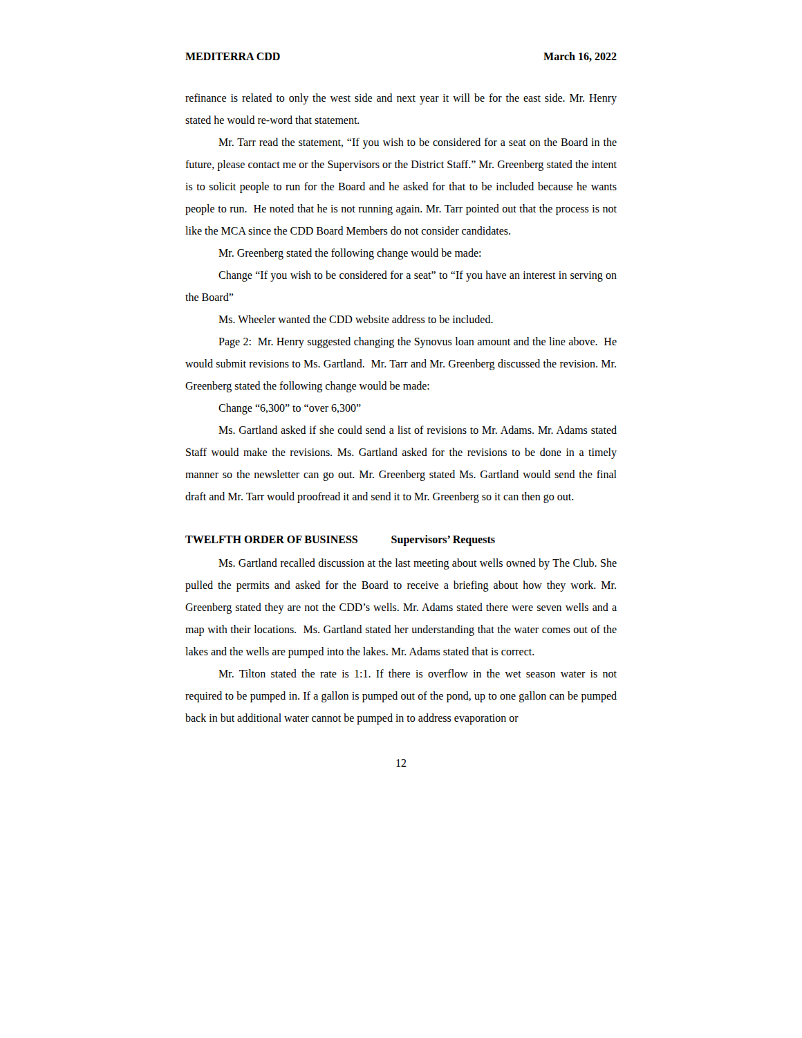MEDITERRA CDD March 16, 2022
refinance is related to only the west side and next year it will be for the east side. Mr. Henry stated he would re-word that statement.
Mr. Tarr read the statement, “If you wish to be considered for a seat on the Board in the future, please contact me or the Supervisors or the District Staff.” Mr. Greenberg stated the intent is to solicit people to run for the Board and he asked for that to be included because he wants people to run. He noted that he is not running again. Mr. Tarr pointed out that the process is not like the MCA since the CDD Board Members do not consider candidates.
Mr. Greenberg stated the following change would be made:
Change “If you wish to be considered for a seat” to “If you have an interest in serving on the Board”
Ms. Wheeler wanted the CDD website address to be included.
Page 2: Mr. Henry suggested changing the Synovus loan amount and the line above. He would submit revisions to Ms. Gartland. Mr. Tarr and Mr. Greenberg discussed the revision. Mr. Greenberg stated the following change would be made:
Change “6,300” to “over 6,300”
Ms. Gartland asked if she could send a list of revisions to Mr. Adams. Mr. Adams stated Staff would make the revisions. Ms. Gartland asked for the revisions to be done in a timely manner so the newsletter can go out. Mr. Greenberg stated Ms. Gartland would send the final draft and Mr. Tarr would proofread it and send it to Mr. Greenberg so it can then go out.
TWELFTH ORDER OF BUSINESS
Supervisors’ Requests
Ms. Gartland recalled discussion at the last meeting about wells owned by The Club. She pulled the permits and asked for the Board to receive a briefing about how they work. Mr. Greenberg stated they are not the CDD’s wells. Mr. Adams stated there were seven wells and a map with their locations. Ms. Gartland stated her understanding that the water comes out of the lakes and the wells are pumped into the lakes. Mr. Adams stated that is correct.
Mr. Tilton stated the rate is 1:1. If there is overflow in the wet season water is not required to be pumped in. If a gallon is pumped out of the pond, up to one gallon can be pumped back in but additional water cannot be pumped in to address evaporation or
12